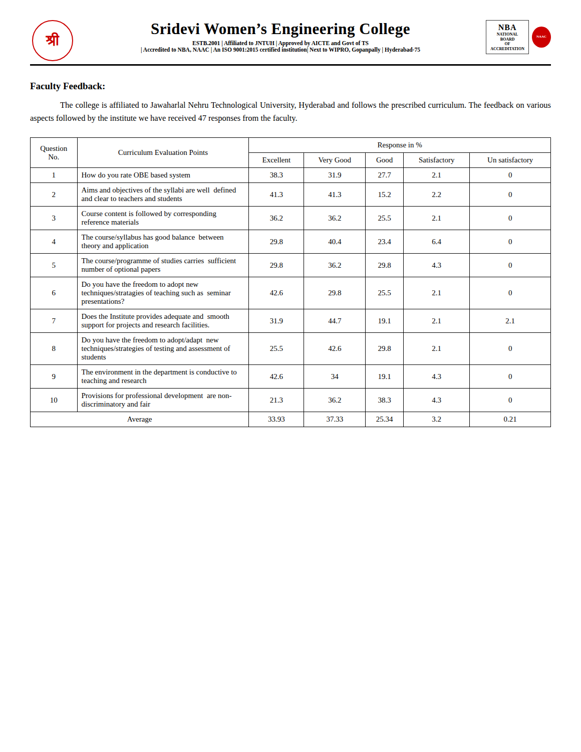श्री
Sridevi Women’s Engineering College
ESTB.2001 | Affiliated to JNTUH | Approved by AICTE and Govt of TS
| Accredited to NBA, NAAC | An ISO 9001:2015 certified institution| Next to WIPRO, Gopanpally | Hyderabad-75
NBANATIONAL BOARD
OF ACCREDITATION
NAAC
Faculty Feedback:
The college is affiliated to Jawaharlal Nehru Technological University, Hyderabad and follows the prescribed curriculum. The feedback on various aspects followed by the institute we have received 47 responses from the faculty.
| Question No. | Curriculum Evaluation Points | Response in % |
| --- | --- | --- |
| Excellent | Very Good | Good | Satisfactory | Un satisfactory |
| 1 | How do you rate OBE based system | 38.3 | 31.9 | 27.7 | 2.1 | 0 |
| 2 | Aims and objectives of the syllabi are well defined and clear to teachers and students | 41.3 | 41.3 | 15.2 | 2.2 | 0 |
| 3 | Course content is followed by corresponding reference materials | 36.2 | 36.2 | 25.5 | 2.1 | 0 |
| 4 | The course/syllabus has good balance between theory and application | 29.8 | 40.4 | 23.4 | 6.4 | 0 |
| 5 | The course/programme of studies carries sufficient number of optional papers | 29.8 | 36.2 | 29.8 | 4.3 | 0 |
| 6 | Do you have the freedom to adopt new techniques/stratagies of teaching such as seminar presentations? | 42.6 | 29.8 | 25.5 | 2.1 | 0 |
| 7 | Does the Institute provides adequate and smooth support for projects and research facilities. | 31.9 | 44.7 | 19.1 | 2.1 | 2.1 |
| 8 | Do you have the freedom to adopt/adapt new techniques/strategies of testing and assessment of students | 25.5 | 42.6 | 29.8 | 2.1 | 0 |
| 9 | The environment in the department is conductive to teaching and research | 42.6 | 34 | 19.1 | 4.3 | 0 |
| 10 | Provisions for professional development are non-discriminatory and fair | 21.3 | 36.2 | 38.3 | 4.3 | 0 |
| Average | 33.93 | 37.33 | 25.34 | 3.2 | 0.21 |